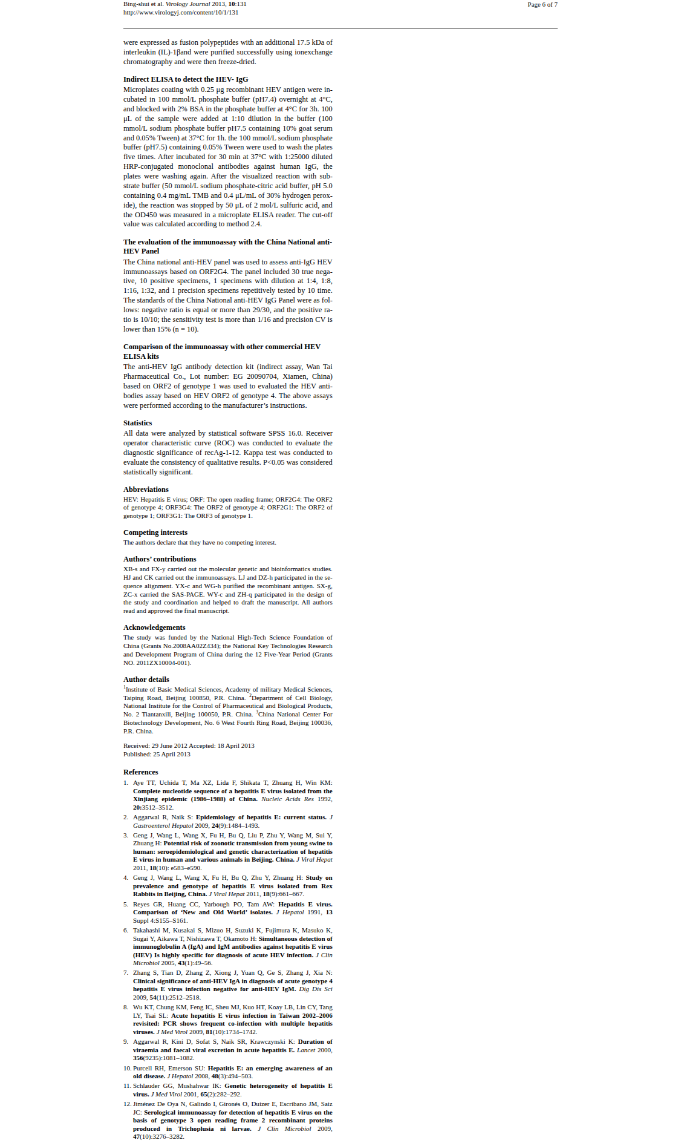Bing-shui et al. Virology Journal 2013, 10:131
http://www.virologyj.com/content/10/1/131
Page 6 of 7
were expressed as fusion polypeptides with an additional 17.5 kDa of interleukin (IL)-1βand were purified successfully using ionexchange chromatography and were then freeze-dried.
Indirect ELISA to detect the HEV- IgG
Microplates coating with 0.25 μg recombinant HEV antigen were incubated in 100 mmol/L phosphate buffer (pH7.4) overnight at 4°C, and blocked with 2% BSA in the phosphate buffer at 4°C for 3h. 100 μL of the sample were added at 1:10 dilution in the buffer (100 mmol/L sodium phosphate buffer pH7.5 containing 10% goat serum and 0.05% Tween) at 37°C for 1h. the 100 mmol/L sodium phosphate buffer (pH7.5) containing 0.05% Tween were used to wash the plates five times. After incubated for 30 min at 37°C with 1:25000 diluted HRP-conjugated monoclonal antibodies against human IgG, the plates were washing again. After the visualized reaction with substrate buffer (50 mmol/L sodium phosphate-citric acid buffer, pH 5.0 containing 0.4 mg/mL TMB and 0.4 μL/mL of 30% hydrogen peroxide), the reaction was stopped by 50 μL of 2 mol/L sulfuric acid, and the OD450 was measured in a microplate ELISA reader. The cut-off value was calculated according to method 2.4.
The evaluation of the immunoassay with the China National anti-HEV Panel
The China national anti-HEV panel was used to assess anti-IgG HEV immunoassays based on ORF2G4. The panel included 30 true negative, 10 positive specimens, 1 specimens with dilution at 1:4, 1:8, 1:16, 1:32, and 1 precision specimens repetitively tested by 10 time. The standards of the China National anti-HEV IgG Panel were as follows: negative ratio is equal or more than 29/30, and the positive ratio is 10/10; the sensitivity test is more than 1/16 and precision CV is lower than 15% (n = 10).
Comparison of the immunoassay with other commercial HEV ELISA kits
The anti-HEV IgG antibody detection kit (indirect assay, Wan Tai Pharmaceutical Co., Lot number: EG 20090704, Xiamen, China) based on ORF2 of genotype 1 was used to evaluated the HEV antibodies assay based on HEV ORF2 of genotype 4. The above assays were performed according to the manufacturer’s instructions.
Statistics
All data were analyzed by statistical software SPSS 16.0. Receiver operator characteristic curve (ROC) was conducted to evaluate the diagnostic significance of recAg-1-12. Kappa test was conducted to evaluate the consistency of qualitative results. P<0.05 was considered statistically significant.
Abbreviations
HEV: Hepatitis E virus; ORF: The open reading frame; ORF2G4: The ORF2 of genotype 4; ORF3G4: The ORF2 of genotype 4; ORF2G1: The ORF2 of genotype 1; ORF3G1: The ORF3 of genotype 1.
Competing interests
The authors declare that they have no competing interest.
Authors’ contributions
XB-s and FX-y carried out the molecular genetic and bioinformatics studies. HJ and CK carried out the immunoassays. LJ and DZ-h participated in the sequence alignment. YX-c and WG-h purified the recombinant antigen. SX-g, ZC-x carried the SAS-PAGE. WY-c and ZH-q participated in the design of the study and coordination and helped to draft the manuscript. All authors read and approved the final manuscript.
Acknowledgements
The study was funded by the National High-Tech Science Foundation of China (Grants No.2008AA02Z434); the National Key Technologies Research and Development Program of China during the 12 Five-Year Period (Grants NO. 2011ZX10004-001).
Author details
1Institute of Basic Medical Sciences, Academy of military Medical Sciences, Taiping Road, Beijing 100850, P.R. China. 2Department of Cell Biology, National Institute for the Control of Pharmaceutical and Biological Products, No. 2 Tiantanxili, Beijing 100050, P.R. China. 3China National Center For Biotechnology Development, No. 6 West Fourth Ring Road, Beijing 100036, P.R. China.
Received: 29 June 2012 Accepted: 18 April 2013
Published: 25 April 2013
References
1. Aye TT, Uchida T, Ma XZ, Lida F, Shikata T, Zhuang H, Win KM: Complete nucleotide sequence of a hepatitis E virus isolated from the Xinjiang epidemic (1986–1988) of China. Nucleic Acids Res 1992, 20: 3512–3512.
2. Aggarwal R, Naik S: Epidemiology of hepatitis E: current status. J Gastroenterol Hepatol 2009, 24(9):1484–1493.
3. Geng J, Wang L, Wang X, Fu H, Bu Q, Liu P, Zhu Y, Wang M, Sui Y, Zhuang H: Potential risk of zoonotic transmission from young swine to human: seroepidemiological and genetic characterization of hepatitis E virus in human and various animals in Beijing. China. J Viral Hepat 2011, 18(10): e583–e590.
4. Geng J, Wang L, Wang X, Fu H, Bu Q, Zhu Y, Zhuang H: Study on prevalence and genotype of hepatitis E virus isolated from Rex Rabbits in Beijing, China. J Viral Hepat 2011, 18(9):661–667.
5. Reyes GR, Huang CC, Yarbough PO, Tam AW: Hepatitis E virus. Comparison of ‘New and Old World’ isolates. J Hepatol 1991, 13 Suppl 4:S155–S161.
6. Takahashi M, Kusakai S, Mizuo H, Suzuki K, Fujimura K, Masuko K, Sugai Y, Aikawa T, Nishizawa T, Okamoto H: Simultaneous detection of immunoglobulin A (IgA) and IgM antibodies against hepatitis E virus (HEV) Is highly specific for diagnosis of acute HEV infection. J Clin Microbiol 2005, 43(1):49–56.
7. Zhang S, Tian D, Zhang Z, Xiong J, Yuan Q, Ge S, Zhang J, Xia N: Clinical significance of anti-HEV IgA in diagnosis of acute genotype 4 hepatitis E virus infection negative for anti-HEV IgM. Dig Dis Sci 2009, 54(11):2512–2518.
8. Wu KT, Chung KM, Feng IC, Sheu MJ, Kuo HT, Koay LB, Lin CY, Tang LY, Tsai SL: Acute hepatitis E virus infection in Taiwan 2002–2006 revisited: PCR shows frequent co-infection with multiple hepatitis viruses. J Med Virol 2009, 81(10):1734–1742.
9. Aggarwal R, Kini D, Sofat S, Naik SR, Krawczynski K: Duration of viraemia and faecal viral excretion in acute hepatitis E. Lancet 2000, 356(9235):1081–1082.
10. Purcell RH, Emerson SU: Hepatitis E: an emerging awareness of an old disease. J Hepatol 2008, 48(3):494–503.
11. Schlauder GG, Mushahwar IK: Genetic heterogeneity of hepatitis E virus. J Med Virol 2001, 65(2):282–292.
12. Jiménez De Oya N, Galindo I, Gironés O, Duizer E, Escribano JM, Saiz JC: Serological immunoassay for detection of hepatitis E virus on the basis of genotype 3 open reading frame 2 recombinant proteins produced in Trichoplusia ni larvae. J Clin Microbiol 2009, 47(10):3276–3282.